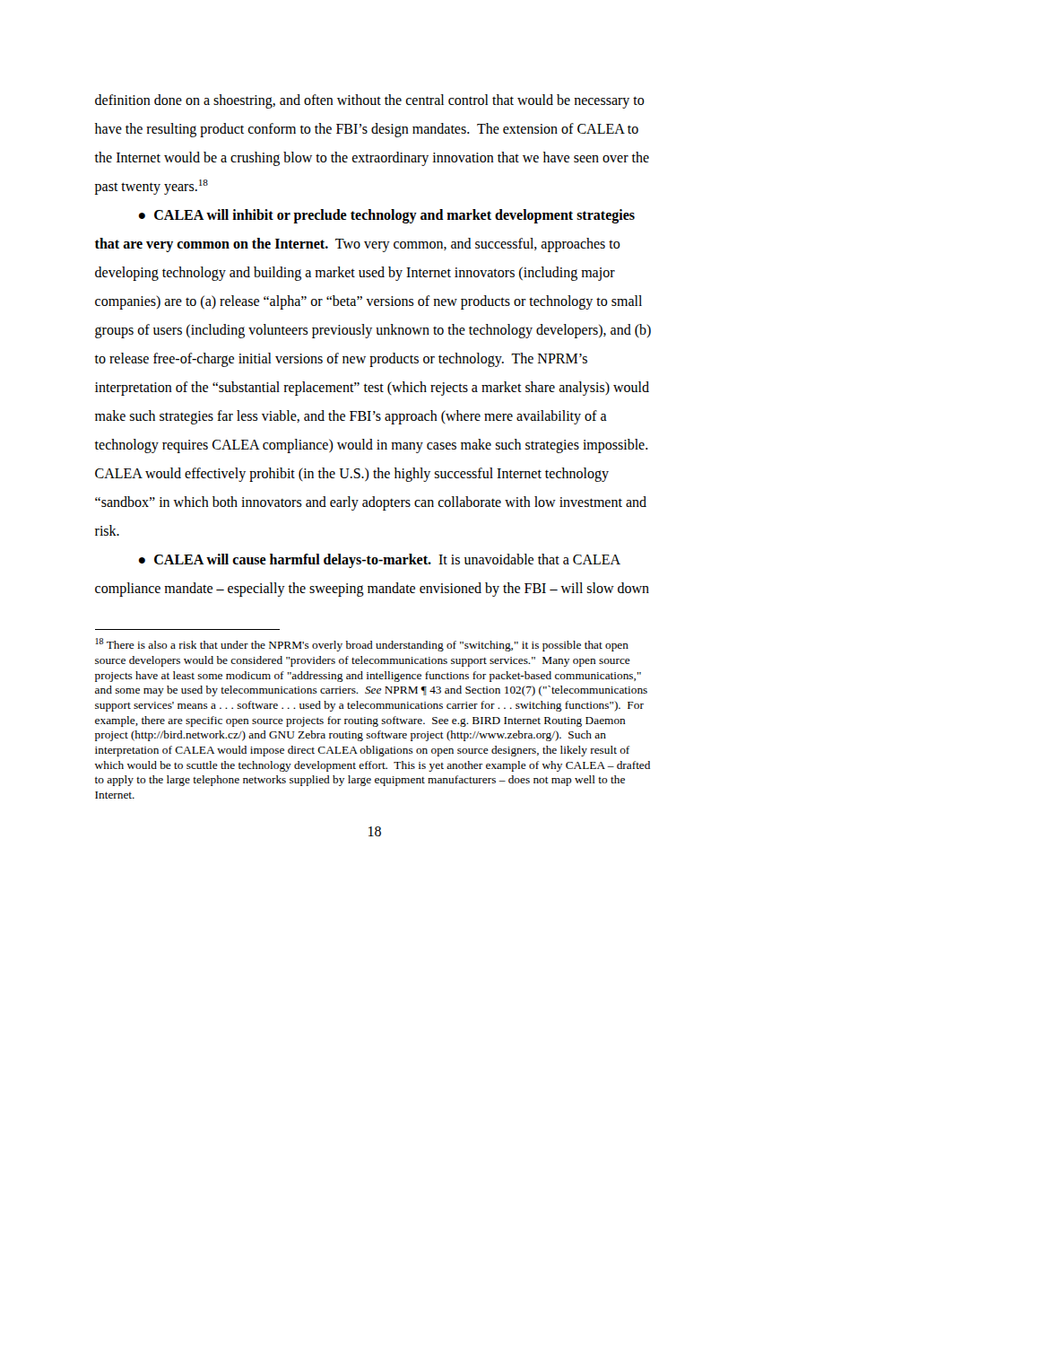definition done on a shoestring, and often without the central control that would be necessary to have the resulting product conform to the FBI’s design mandates. The extension of CALEA to the Internet would be a crushing blow to the extraordinary innovation that we have seen over the past twenty years.18
● CALEA will inhibit or preclude technology and market development strategies that are very common on the Internet. Two very common, and successful, approaches to developing technology and building a market used by Internet innovators (including major companies) are to (a) release “alpha” or “beta” versions of new products or technology to small groups of users (including volunteers previously unknown to the technology developers), and (b) to release free-of-charge initial versions of new products or technology. The NPRM’s interpretation of the “substantial replacement” test (which rejects a market share analysis) would make such strategies far less viable, and the FBI’s approach (where mere availability of a technology requires CALEA compliance) would in many cases make such strategies impossible. CALEA would effectively prohibit (in the U.S.) the highly successful Internet technology “sandbox” in which both innovators and early adopters can collaborate with low investment and risk.
● CALEA will cause harmful delays-to-market. It is unavoidable that a CALEA compliance mandate – especially the sweeping mandate envisioned by the FBI – will slow down
18 There is also a risk that under the NPRM's overly broad understanding of "switching," it is possible that open source developers would be considered "providers of telecommunications support services." Many open source projects have at least some modicum of "addressing and intelligence functions for packet-based communications," and some may be used by telecommunications carriers. See NPRM ¶ 43 and Section 102(7) ("`telecommunications support services' means a . . . software . . . used by a telecommunications carrier for . . . switching functions"). For example, there are specific open source projects for routing software. See e.g. BIRD Internet Routing Daemon project (http://bird.network.cz/) and GNU Zebra routing software project (http://www.zebra.org/). Such an interpretation of CALEA would impose direct CALEA obligations on open source designers, the likely result of which would be to scuttle the technology development effort. This is yet another example of why CALEA – drafted to apply to the large telephone networks supplied by large equipment manufacturers – does not map well to the Internet.
18